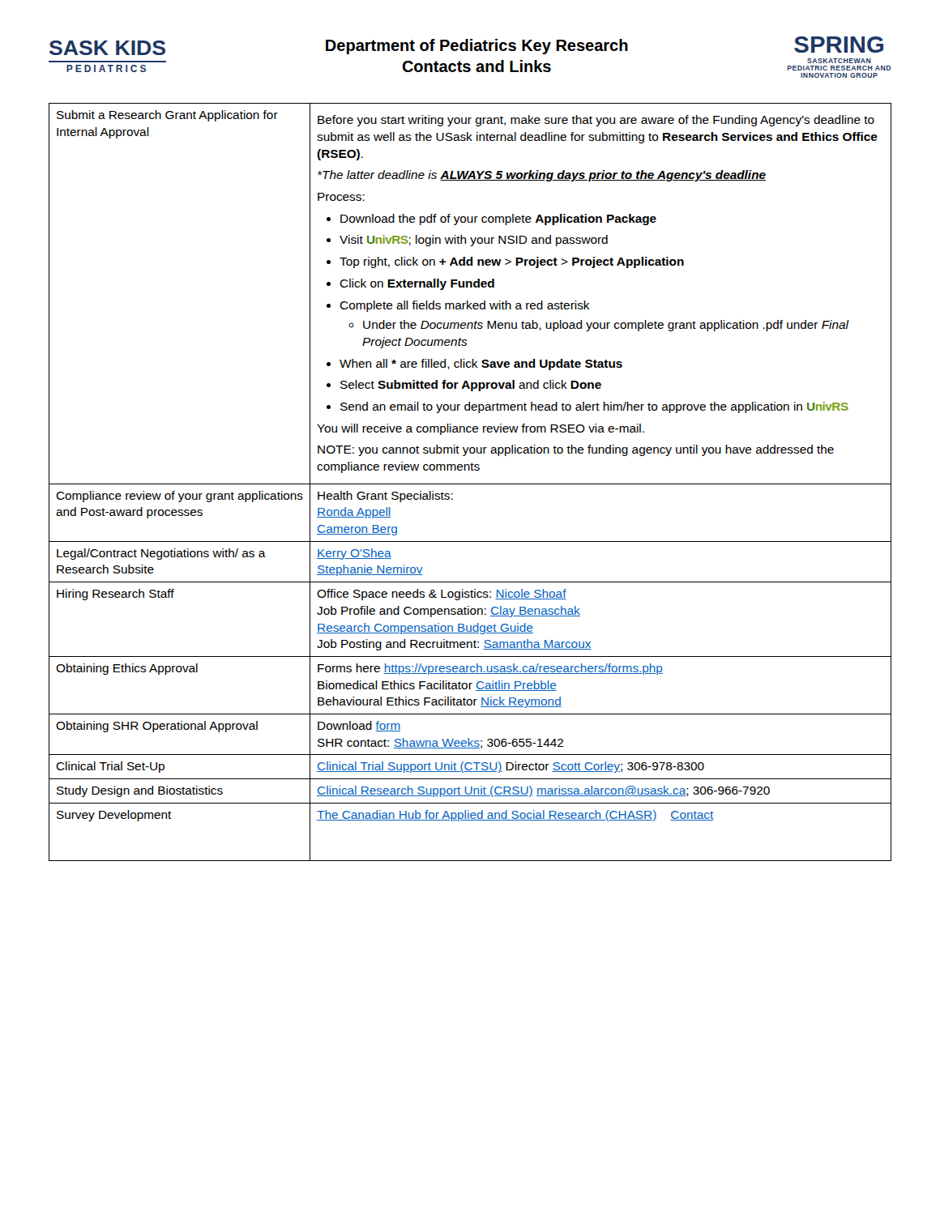SASK KIDSPEDIATRICS
Department of Pediatrics Key Research
Contacts and Links
SPRINGSASKATCHEWAN
PEDIATRIC RESEARCH AND
INNOVATION GROUP
| Submit a Research Grant Application for Internal Approval | Before you start writing your grant, make sure that you are aware of the Funding Agency's deadline to submit as well as the USask internal deadline for submitting to Research Services and Ethics Office (RSEO) . *The latter deadline is ALWAYS 5 working days prior to the Agency's deadline Process: Download the pdf of your complete Application Package Visit U nivRS ; login with your NSID and password Top right, click on + Add new > Project > Project Application Click on Externally Funded Complete all fields marked with a red asterisk Under the Documents Menu tab, upload your complete grant application .pdf under Final Project Documents When all * are filled, click Save and Update Status Select Submitted for Approval and click Done Send an email to your department head to alert him/her to approve the application in U nivRS You will receive a compliance review from RSEO via e-mail. NOTE: you cannot submit your application to the funding agency until you have addressed the compliance review comments |
| Compliance review of your grant applications and Post-award processes | Health Grant Specialists: Ronda Appell Cameron Berg |
| Legal/Contract Negotiations with/ as a Research Subsite | Kerry O'Shea Stephanie Nemirov |
| Hiring Research Staff | Office Space needs & Logistics: Nicole Shoaf Job Profile and Compensation: Clay Benaschak Research Compensation Budget Guide Job Posting and Recruitment: Samantha Marcoux |
| Obtaining Ethics Approval | Forms here https://vpresearch.usask.ca/researchers/forms.php Biomedical Ethics Facilitator Caitlin Prebble Behavioural Ethics Facilitator Nick Reymond |
| Obtaining SHR Operational Approval | Download form SHR contact: Shawna Weeks ; 306-655-1442 |
| Clinical Trial Set-Up | Clinical Trial Support Unit (CTSU) Director Scott Corley ; 306-978-8300 |
| Study Design and Biostatistics | Clinical Research Support Unit (CRSU) marissa.alarcon@usask.ca ; 306-966-7920 |
| Survey Development | The Canadian Hub for Applied and Social Research (CHASR) Contact |